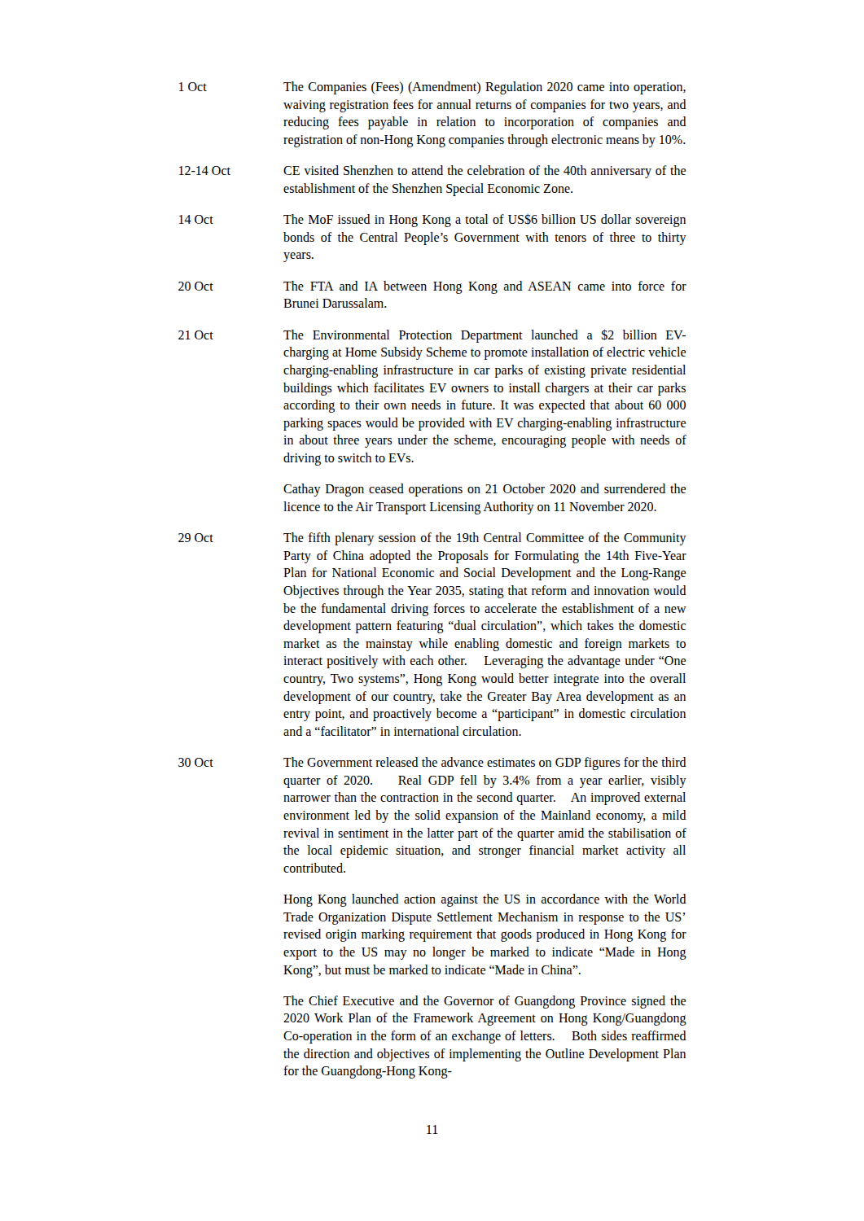| 1 Oct | The Companies (Fees) (Amendment) Regulation 2020 came into operation, waiving registration fees for annual returns of companies for two years, and reducing fees payable in relation to incorporation of companies and registration of non-Hong Kong companies through electronic means by 10%. |
| 12-14 Oct | CE visited Shenzhen to attend the celebration of the 40th anniversary of the establishment of the Shenzhen Special Economic Zone. |
| 14 Oct | The MoF issued in Hong Kong a total of US$6 billion US dollar sovereign bonds of the Central People’s Government with tenors of three to thirty years. |
| 20 Oct | The FTA and IA between Hong Kong and ASEAN came into force for Brunei Darussalam. |
| 21 Oct | The Environmental Protection Department launched a $2 billion EV-charging at Home Subsidy Scheme to promote installation of electric vehicle charging-enabling infrastructure in car parks of existing private residential buildings which facilitates EV owners to install chargers at their car parks according to their own needs in future. It was expected that about 60 000 parking spaces would be provided with EV charging-enabling infrastructure in about three years under the scheme, encouraging people with needs of driving to switch to EVs. Cathay Dragon ceased operations on 21 October 2020 and surrendered the licence to the Air Transport Licensing Authority on 11 November 2020. |
| 29 Oct | The fifth plenary session of the 19th Central Committee of the Community Party of China adopted the Proposals for Formulating the 14th Five-Year Plan for National Economic and Social Development and the Long-Range Objectives through the Year 2035, stating that reform and innovation would be the fundamental driving forces to accelerate the establishment of a new development pattern featuring “dual circulation”, which takes the domestic market as the mainstay while enabling domestic and foreign markets to interact positively with each other. Leveraging the advantage under “One country, Two systems”, Hong Kong would better integrate into the overall development of our country, take the Greater Bay Area development as an entry point, and proactively become a “participant” in domestic circulation and a “facilitator” in international circulation. |
| 30 Oct | The Government released the advance estimates on GDP figures for the third quarter of 2020. Real GDP fell by 3.4% from a year earlier, visibly narrower than the contraction in the second quarter. An improved external environment led by the solid expansion of the Mainland economy, a mild revival in sentiment in the latter part of the quarter amid the stabilisation of the local epidemic situation, and stronger financial market activity all contributed. Hong Kong launched action against the US in accordance with the World Trade Organization Dispute Settlement Mechanism in response to the US’ revised origin marking requirement that goods produced in Hong Kong for export to the US may no longer be marked to indicate “Made in Hong Kong”, but must be marked to indicate “Made in China”. The Chief Executive and the Governor of Guangdong Province signed the 2020 Work Plan of the Framework Agreement on Hong Kong/Guangdong Co-operation in the form of an exchange of letters. Both sides reaffirmed the direction and objectives of implementing the Outline Development Plan for the Guangdong-Hong Kong- |
11